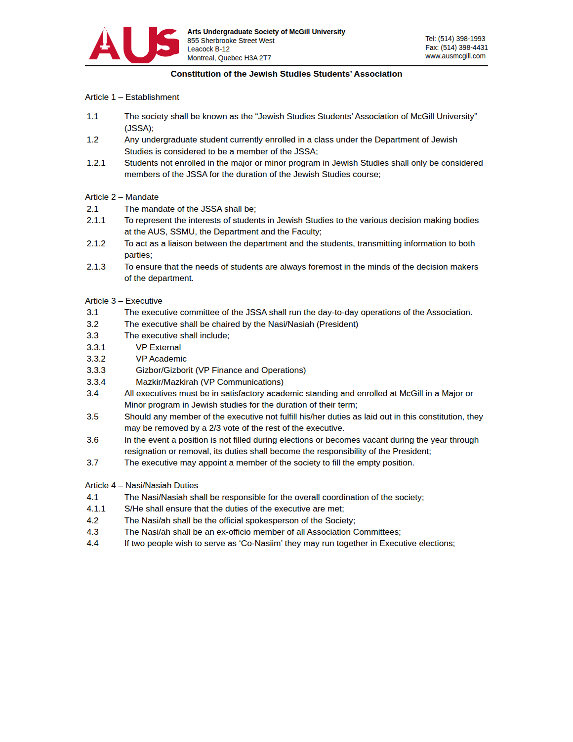Arts Undergraduate Society of McGill University
855 Sherbrooke Street West
Leacock B-12
Montreal, Quebec H3A 2T7
Tel: (514) 398-1993
Fax: (514) 398-4431
www.ausmcgill.com
Constitution of the Jewish Studies Students’ Association
Article 1 – Establishment
1.1
The society shall be known as the “Jewish Studies Students’ Association of McGill University” (JSSA);
1.2
Any undergraduate student currently enrolled in a class under the Department of Jewish Studies is considered to be a member of the JSSA;
1.2.1
Students not enrolled in the major or minor program in Jewish Studies shall only be considered members of the JSSA for the duration of the Jewish Studies course;
Article 2 – Mandate
2.1
The mandate of the JSSA shall be;
2.1.1
To represent the interests of students in Jewish Studies to the various decision making bodies at the AUS, SSMU, the Department and the Faculty;
2.1.2
To act as a liaison between the department and the students, transmitting information to both parties;
2.1.3
To ensure that the needs of students are always foremost in the minds of the decision makers of the department.
Article 3 – Executive
3.1
The executive committee of the JSSA shall run the day-to-day operations of the Association.
3.2
The executive shall be chaired by the Nasi/Nasiah (President)
3.3
The executive shall include;
3.3.1
VP External
3.3.2
VP Academic
3.3.3
Gizbor/Gizborit (VP Finance and Operations)
3.3.4
Mazkir/Mazkirah (VP Communications)
3.4
All executives must be in satisfactory academic standing and enrolled at McGill in a Major or Minor program in Jewish studies for the duration of their term;
3.5
Should any member of the executive not fulfill his/her duties as laid out in this constitution, they may be removed by a 2/3 vote of the rest of the executive.
3.6
In the event a position is not filled during elections or becomes vacant during the year through resignation or removal, its duties shall become the responsibility of the President;
3.7
The executive may appoint a member of the society to fill the empty position.
Article 4 – Nasi/Nasiah Duties
4.1
The Nasi/Nasiah shall be responsible for the overall coordination of the society;
4.1.1
S/He shall ensure that the duties of the executive are met;
4.2
The Nasi/ah shall be the official spokesperson of the Society;
4.3
The Nasi/ah shall be an ex-officio member of all Association Committees;
4.4
If two people wish to serve as ‘Co-Nasiim’ they may run together in Executive elections;